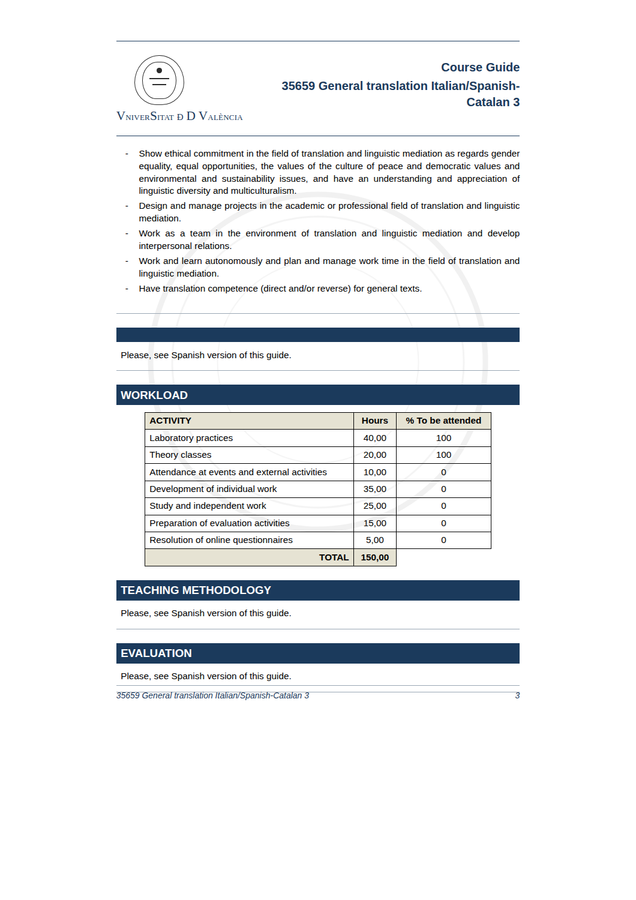VniverSitat ð D València
Course Guide
35659 General translation Italian/Spanish-Catalan 3
Show ethical commitment in the field of translation and linguistic mediation as regards gender equality, equal opportunities, the values of the culture of peace and democratic values and environmental and sustainability issues, and have an understanding and appreciation of linguistic diversity and multiculturalism.
Design and manage projects in the academic or professional field of translation and linguistic mediation.
Work as a team in the environment of translation and linguistic mediation and develop interpersonal relations.
Work and learn autonomously and plan and manage work time in the field of translation and linguistic mediation.
Have translation competence (direct and/or reverse) for general texts.
Please, see Spanish version of this guide.
WORKLOAD
| ACTIVITY | Hours | % To be attended |
| --- | --- | --- |
| Laboratory practices | 40,00 | 100 |
| Theory classes | 20,00 | 100 |
| Attendance at events and external activities | 10,00 | 0 |
| Development of individual work | 35,00 | 0 |
| Study and independent work | 25,00 | 0 |
| Preparation of evaluation activities | 15,00 | 0 |
| Resolution of online questionnaires | 5,00 | 0 |
| TOTAL | 150,00 | |
TEACHING METHODOLOGY
Please, see Spanish version of this guide.
EVALUATION
Please, see Spanish version of this guide.
35659 General translation Italian/Spanish-Catalan 3
3